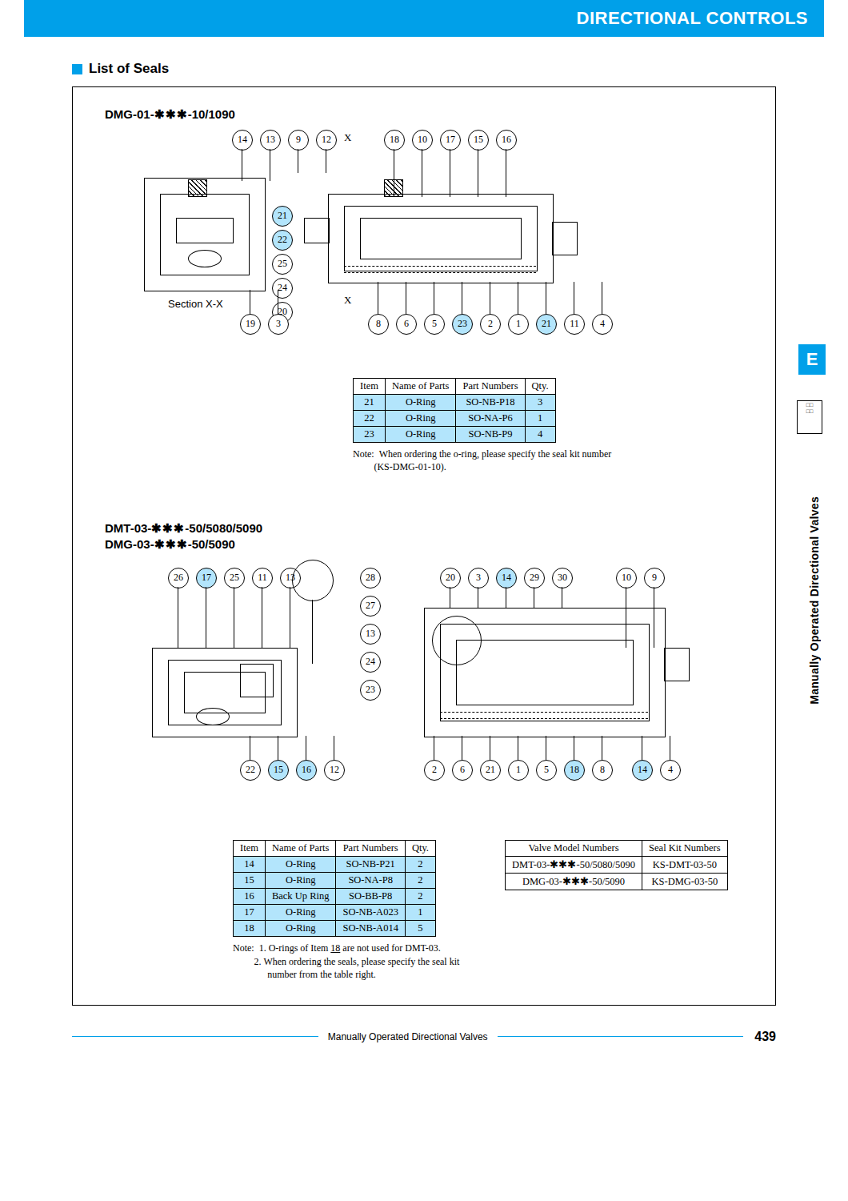DIRECTIONAL CONTROLS
List of Seals
DMG-01-✱✱✱-10/1090
14
13
9
12
X
18
10
17
15
16
Section X-X
X
21
22
25
24
20
19
3
8
6
5
23
2
1
21
11
4
| Item | Name of Parts | Part Numbers | Qty. |
| --- | --- | --- | --- |
| 21 | O-Ring | SO-NB-P18 | 3 |
| 22 | O-Ring | SO-NA-P6 | 1 |
| 23 | O-Ring | SO-NB-P9 | 4 |
Note: When ordering the o-ring, please specify the seal kit number (KS-DMG-01-10).
DMT-03-✱✱✱-50/5080/5090
DMG-03-✱✱✱-50/5090
26
17
25
11
13
20
3
14
29
30
10
9
28
27
13
24
23
22
15
16
12
2
6
21
1
5
18
8
14
4
| Item | Name of Parts | Part Numbers | Qty. |
| --- | --- | --- | --- |
| 14 | O-Ring | SO-NB-P21 | 2 |
| 15 | O-Ring | SO-NA-P8 | 2 |
| 16 | Back Up Ring | SO-BB-P8 | 2 |
| 17 | O-Ring | SO-NB-A023 | 1 |
| 18 | O-Ring | SO-NB-A014 | 5 |
Note: 1. O-rings of Item 18 are not used for DMT-03.
2. When ordering the seals, please specify the seal kit number from the table right.
| Valve Model Numbers | Seal Kit Numbers |
| --- | --- |
| DMT-03- ✱✱✱ -50/5080/5090 | KS-DMT-03-50 |
| DMG-03- ✱✱✱ -50/5090 | KS-DMG-03-50 |
E
□□
□□
Manually Operated Directional Valves
Manually Operated Directional Valves
439